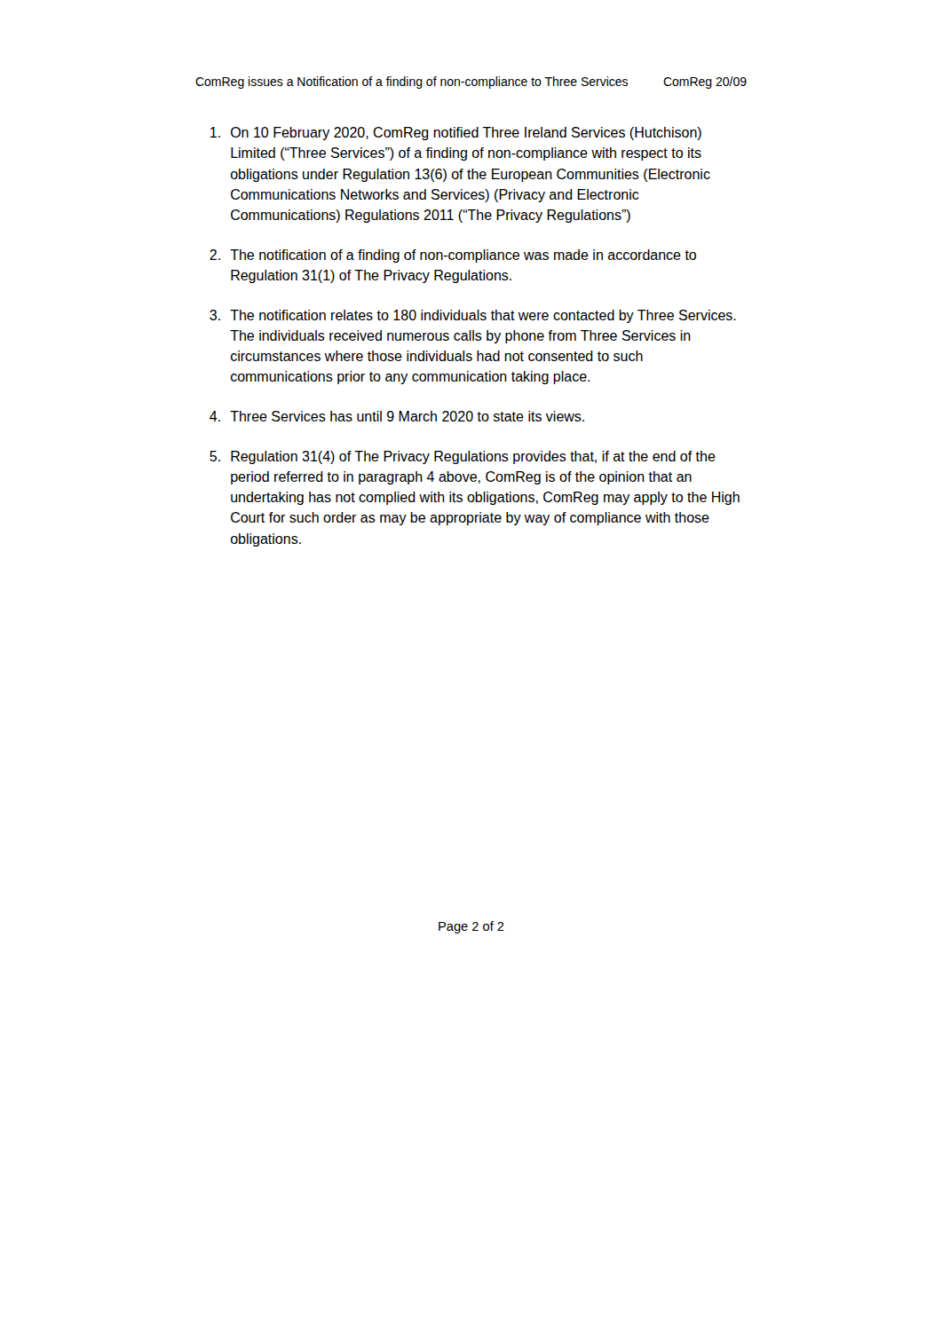ComReg issues a Notification of a finding of non-compliance to Three Services ComReg 20/09
On 10 February 2020, ComReg notified Three Ireland Services (Hutchison) Limited (“Three Services”) of a finding of non-compliance with respect to its obligations under Regulation 13(6) of the European Communities (Electronic Communications Networks and Services) (Privacy and Electronic Communications) Regulations 2011 (“The Privacy Regulations”)
The notification of a finding of non-compliance was made in accordance to Regulation 31(1) of The Privacy Regulations.
The notification relates to 180 individuals that were contacted by Three Services. The individuals received numerous calls by phone from Three Services in circumstances where those individuals had not consented to such communications prior to any communication taking place.
Three Services has until 9 March 2020 to state its views.
Regulation 31(4) of The Privacy Regulations provides that, if at the end of the period referred to in paragraph 4 above, ComReg is of the opinion that an undertaking has not complied with its obligations, ComReg may apply to the High Court for such order as may be appropriate by way of compliance with those obligations.
Page 2 of 2